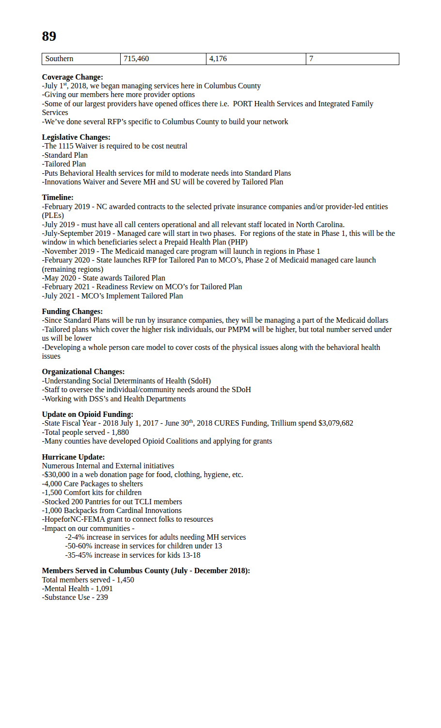89
| Southern | 715,460 | 4,176 | 7 |
Coverage Change:
-July 1st, 2018, we began managing services here in Columbus County
-Giving our members here more provider options
-Some of our largest providers have opened offices there i.e. PORT Health Services and Integrated Family Services
-We’ve done several RFP’s specific to Columbus County to build your network
Legislative Changes:
-The 1115 Waiver is required to be cost neutral
-Standard Plan
-Tailored Plan
-Puts Behavioral Health services for mild to moderate needs into Standard Plans
-Innovations Waiver and Severe MH and SU will be covered by Tailored Plan
Timeline:
-February 2019 - NC awarded contracts to the selected private insurance companies and/or provider-led entities (PLEs)
-July 2019 - must have all call centers operational and all relevant staff located in North Carolina.
-July-September 2019 - Managed care will start in two phases. For regions of the state in Phase 1, this will be the window in which beneficiaries select a Prepaid Health Plan (PHP)
-November 2019 - The Medicaid managed care program will launch in regions in Phase 1
-February 2020 - State launches RFP for Tailored Pan to MCO’s, Phase 2 of Medicaid managed care launch (remaining regions)
-May 2020 - State awards Tailored Plan
-February 2021 - Readiness Review on MCO’s for Tailored Plan
-July 2021 - MCO’s Implement Tailored Plan
Funding Changes:
-Since Standard Plans will be run by insurance companies, they will be managing a part of the Medicaid dollars
-Tailored plans which cover the higher risk individuals, our PMPM will be higher, but total number served under us will be lower
-Developing a whole person care model to cover costs of the physical issues along with the behavioral health issues
Organizational Changes:
-Understanding Social Determinants of Health (SdoH)
-Staff to oversee the individual/community needs around the SDoH
-Working with DSS’s and Health Departments
Update on Opioid Funding:
-State Fiscal Year - 2018 July 1, 2017 - June 30th, 2018 CURES Funding, Trillium spend $3,079,682
-Total people served - 1,880
-Many counties have developed Opioid Coalitions and applying for grants
Hurricane Update:
Numerous Internal and External initiatives
-$30,000 in a web donation page for food, clothing, hygiene, etc.
-4,000 Care Packages to shelters
-1,500 Comfort kits for children
-Stocked 200 Pantries for out TCLI members
-1,000 Backpacks from Cardinal Innovations
-HopeforNC-FEMA grant to connect folks to resources
-Impact on our communities -
-2-4% increase in services for adults needing MH services
-50-60% increase in services for children under 13
-35-45% increase in services for kids 13-18
Members Served in Columbus County (July - December 2018):
Total members served - 1,450
-Mental Health - 1,091
-Substance Use - 239